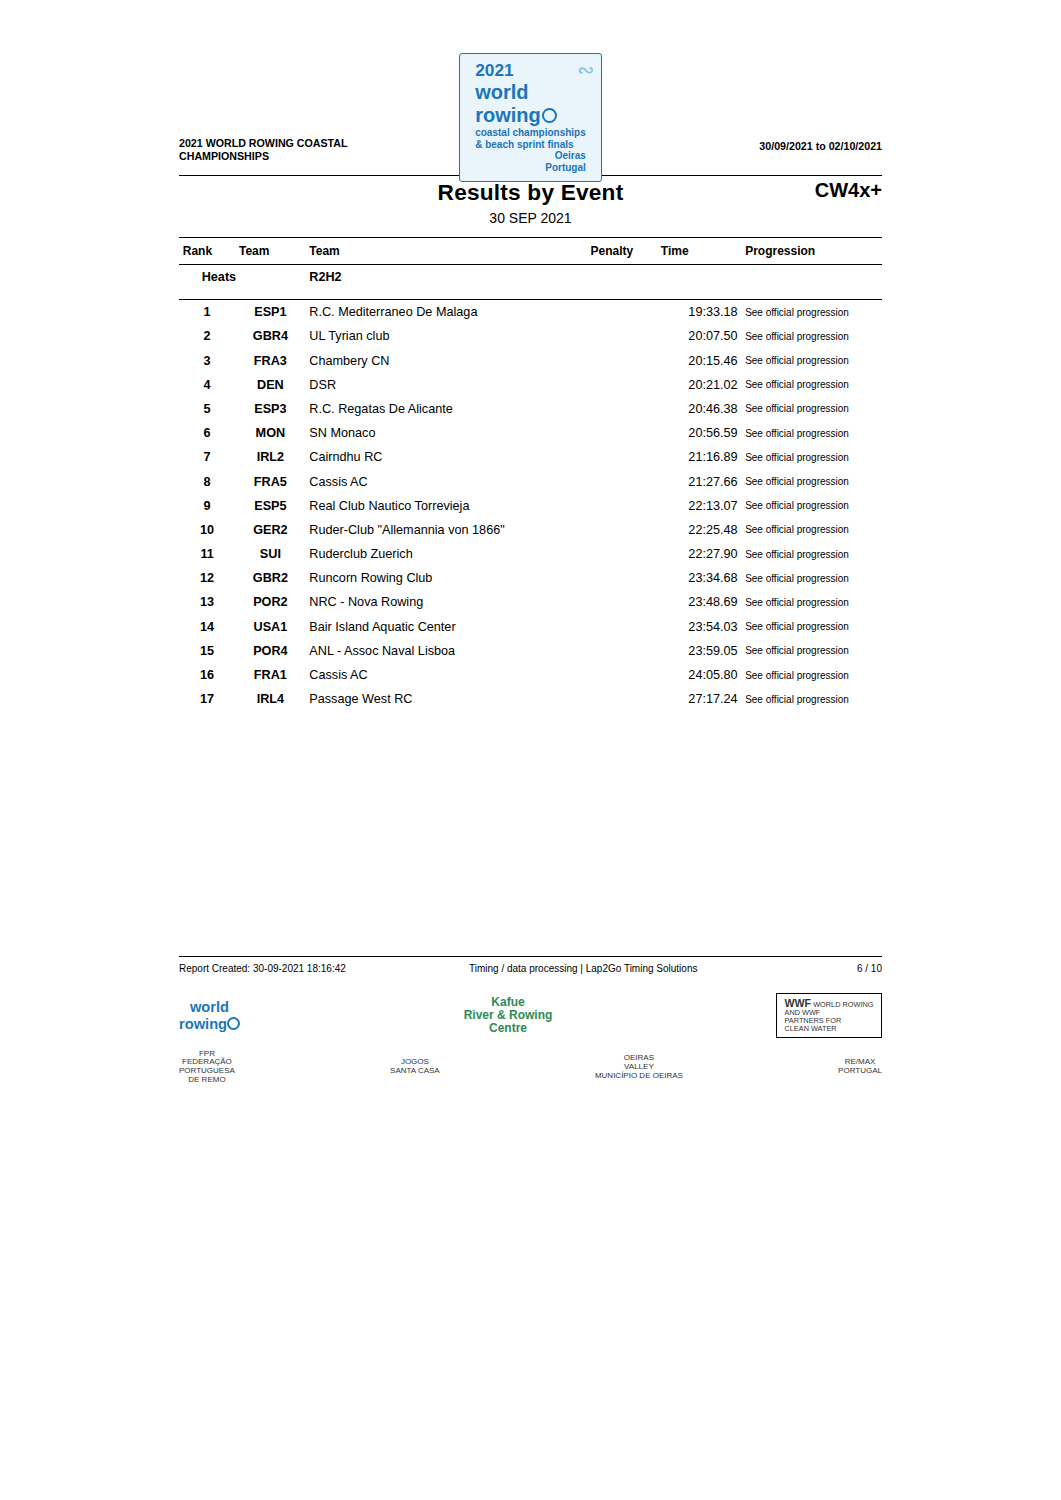∾
2021
world
rowing
coastal championships
& beach sprint finals
Oeiras
Portugal
2021 WORLD ROWING COASTAL
CHAMPIONSHIPS
30/09/2021 to 02/10/2021
CW4x+
Results by Event
30 SEP 2021
| Rank | Team | Team | Penalty | Time | Progression |
| --- | --- | --- | --- | --- | --- |
| Heats | R2H2 |
| 1 | ESP1 | R.C. Mediterraneo De Malaga | | 19:33.18 | See official progression |
| 2 | GBR4 | UL Tyrian club | | 20:07.50 | See official progression |
| 3 | FRA3 | Chambery CN | | 20:15.46 | See official progression |
| 4 | DEN | DSR | | 20:21.02 | See official progression |
| 5 | ESP3 | R.C. Regatas De Alicante | | 20:46.38 | See official progression |
| 6 | MON | SN Monaco | | 20:56.59 | See official progression |
| 7 | IRL2 | Cairndhu RC | | 21:16.89 | See official progression |
| 8 | FRA5 | Cassis AC | | 21:27.66 | See official progression |
| 9 | ESP5 | Real Club Nautico Torrevieja | | 22:13.07 | See official progression |
| 10 | GER2 | Ruder-Club "Allemannia von 1866" | | 22:25.48 | See official progression |
| 11 | SUI | Ruderclub Zuerich | | 22:27.90 | See official progression |
| 12 | GBR2 | Runcorn Rowing Club | | 23:34.68 | See official progression |
| 13 | POR2 | NRC - Nova Rowing | | 23:48.69 | See official progression |
| 14 | USA1 | Bair Island Aquatic Center | | 23:54.03 | See official progression |
| 15 | POR4 | ANL - Assoc Naval Lisboa | | 23:59.05 | See official progression |
| 16 | FRA1 | Cassis AC | | 24:05.80 | See official progression |
| 17 | IRL4 | Passage West RC | | 27:17.24 | See official progression |
Report Created: 30-09-2021 18:16:42
Timing / data processing | Lap2Go Timing Solutions
6 / 10
world
rowing
Kafue
River & Rowing
Centre
WWF WORLD ROWING
AND WWF
PARTNERS FOR
CLEAN WATER
FPR
FEDERAÇÃO
PORTUGUESA
DE REMO
JOGOS
SANTA CASA
OEIRAS
VALLEY
MUNICÍPIO DE OEIRAS
RE/MAX
PORTUGAL